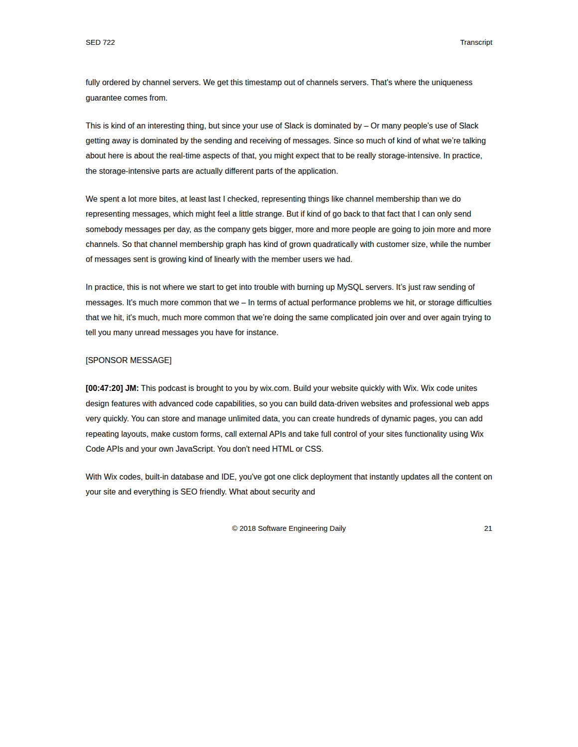SED 722
Transcript
fully ordered by channel servers. We get this timestamp out of channels servers. That's where the uniqueness guarantee comes from.
This is kind of an interesting thing, but since your use of Slack is dominated by – Or many people's use of Slack getting away is dominated by the sending and receiving of messages. Since so much of kind of what we’re talking about here is about the real-time aspects of that, you might expect that to be really storage-intensive. In practice, the storage-intensive parts are actually different parts of the application.
We spent a lot more bites, at least last I checked, representing things like channel membership than we do representing messages, which might feel a little strange. But if kind of go back to that fact that I can only send somebody messages per day, as the company gets bigger, more and more people are going to join more and more channels. So that channel membership graph has kind of grown quadratically with customer size, while the number of messages sent is growing kind of linearly with the member users we had.
In practice, this is not where we start to get into trouble with burning up MySQL servers. It’s just raw sending of messages. It's much more common that we – In terms of actual performance problems we hit, or storage difficulties that we hit, it's much, much more common that we’re doing the same complicated join over and over again trying to tell you many unread messages you have for instance.
[SPONSOR MESSAGE]
[00:47:20] JM: This podcast is brought to you by wix.com. Build your website quickly with Wix. Wix code unites design features with advanced code capabilities, so you can build data-driven websites and professional web apps very quickly. You can store and manage unlimited data, you can create hundreds of dynamic pages, you can add repeating layouts, make custom forms, call external APIs and take full control of your sites functionality using Wix Code APIs and your own JavaScript. You don't need HTML or CSS.
With Wix codes, built-in database and IDE, you've got one click deployment that instantly updates all the content on your site and everything is SEO friendly. What about security and
© 2018 Software Engineering Daily
21